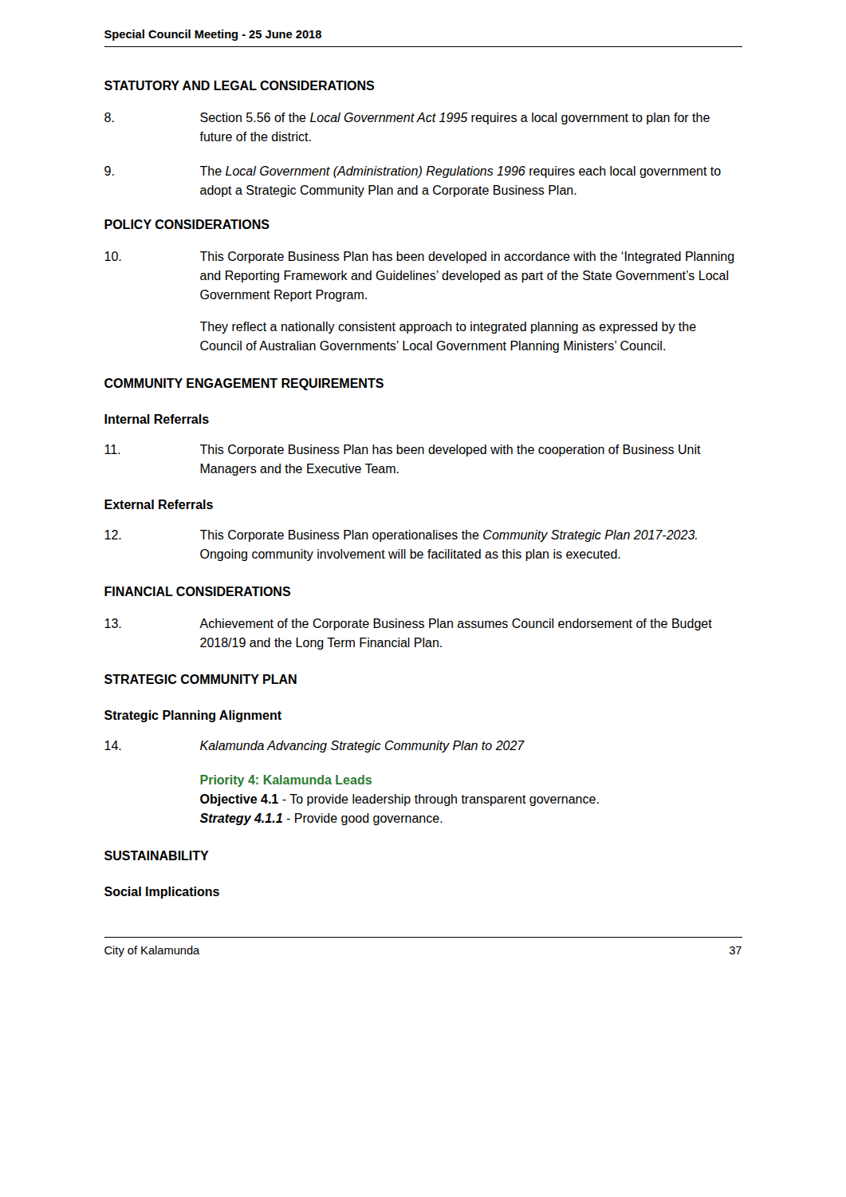Special Council Meeting - 25 June 2018
Statutory and Legal Considerations
8.
Section 5.56 of the Local Government Act 1995 requires a local government to plan for the future of the district.
9.
The Local Government (Administration) Regulations 1996 requires each local government to adopt a Strategic Community Plan and a Corporate Business Plan.
Policy Considerations
10.
This Corporate Business Plan has been developed in accordance with the ‘Integrated Planning and Reporting Framework and Guidelines’ developed as part of the State Government’s Local Government Report Program.
They reflect a nationally consistent approach to integrated planning as expressed by the Council of Australian Governments’ Local Government Planning Ministers’ Council.
Community Engagement Requirements
Internal Referrals
11.
This Corporate Business Plan has been developed with the cooperation of Business Unit Managers and the Executive Team.
External Referrals
12.
This Corporate Business Plan operationalises the Community Strategic Plan 2017-2023. Ongoing community involvement will be facilitated as this plan is executed.
Financial Considerations
13.
Achievement of the Corporate Business Plan assumes Council endorsement of the Budget 2018/19 and the Long Term Financial Plan.
Strategic Community Plan
Strategic Planning Alignment
14.
Kalamunda Advancing Strategic Community Plan to 2027
Priority 4: Kalamunda Leads
Objective 4.1 - To provide leadership through transparent governance.
Strategy 4.1.1 - Provide good governance.
Sustainability
Social Implications
City of Kalamunda 37